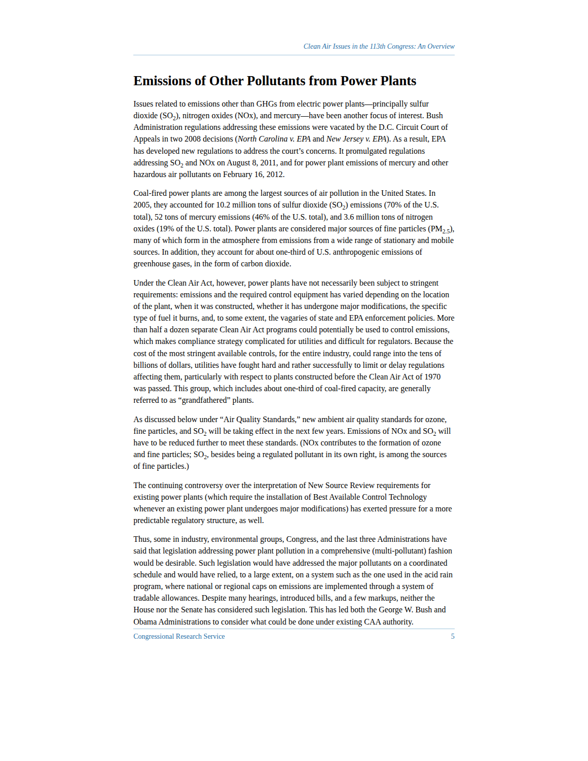Clean Air Issues in the 113th Congress: An Overview
Emissions of Other Pollutants from Power Plants
Issues related to emissions other than GHGs from electric power plants—principally sulfur dioxide (SO2), nitrogen oxides (NOx), and mercury—have been another focus of interest. Bush Administration regulations addressing these emissions were vacated by the D.C. Circuit Court of Appeals in two 2008 decisions (North Carolina v. EPA and New Jersey v. EPA). As a result, EPA has developed new regulations to address the court’s concerns. It promulgated regulations addressing SO2 and NOx on August 8, 2011, and for power plant emissions of mercury and other hazardous air pollutants on February 16, 2012.
Coal-fired power plants are among the largest sources of air pollution in the United States. In 2005, they accounted for 10.2 million tons of sulfur dioxide (SO2) emissions (70% of the U.S. total), 52 tons of mercury emissions (46% of the U.S. total), and 3.6 million tons of nitrogen oxides (19% of the U.S. total). Power plants are considered major sources of fine particles (PM2.5), many of which form in the atmosphere from emissions from a wide range of stationary and mobile sources. In addition, they account for about one-third of U.S. anthropogenic emissions of greenhouse gases, in the form of carbon dioxide.
Under the Clean Air Act, however, power plants have not necessarily been subject to stringent requirements: emissions and the required control equipment has varied depending on the location of the plant, when it was constructed, whether it has undergone major modifications, the specific type of fuel it burns, and, to some extent, the vagaries of state and EPA enforcement policies. More than half a dozen separate Clean Air Act programs could potentially be used to control emissions, which makes compliance strategy complicated for utilities and difficult for regulators. Because the cost of the most stringent available controls, for the entire industry, could range into the tens of billions of dollars, utilities have fought hard and rather successfully to limit or delay regulations affecting them, particularly with respect to plants constructed before the Clean Air Act of 1970 was passed. This group, which includes about one-third of coal-fired capacity, are generally referred to as “grandfathered” plants.
As discussed below under “Air Quality Standards,” new ambient air quality standards for ozone, fine particles, and SO2 will be taking effect in the next few years. Emissions of NOx and SO2 will have to be reduced further to meet these standards. (NOx contributes to the formation of ozone and fine particles; SO2, besides being a regulated pollutant in its own right, is among the sources of fine particles.)
The continuing controversy over the interpretation of New Source Review requirements for existing power plants (which require the installation of Best Available Control Technology whenever an existing power plant undergoes major modifications) has exerted pressure for a more predictable regulatory structure, as well.
Thus, some in industry, environmental groups, Congress, and the last three Administrations have said that legislation addressing power plant pollution in a comprehensive (multi-pollutant) fashion would be desirable. Such legislation would have addressed the major pollutants on a coordinated schedule and would have relied, to a large extent, on a system such as the one used in the acid rain program, where national or regional caps on emissions are implemented through a system of tradable allowances. Despite many hearings, introduced bills, and a few markups, neither the House nor the Senate has considered such legislation. This has led both the George W. Bush and Obama Administrations to consider what could be done under existing CAA authority.
Congressional Research Service 5